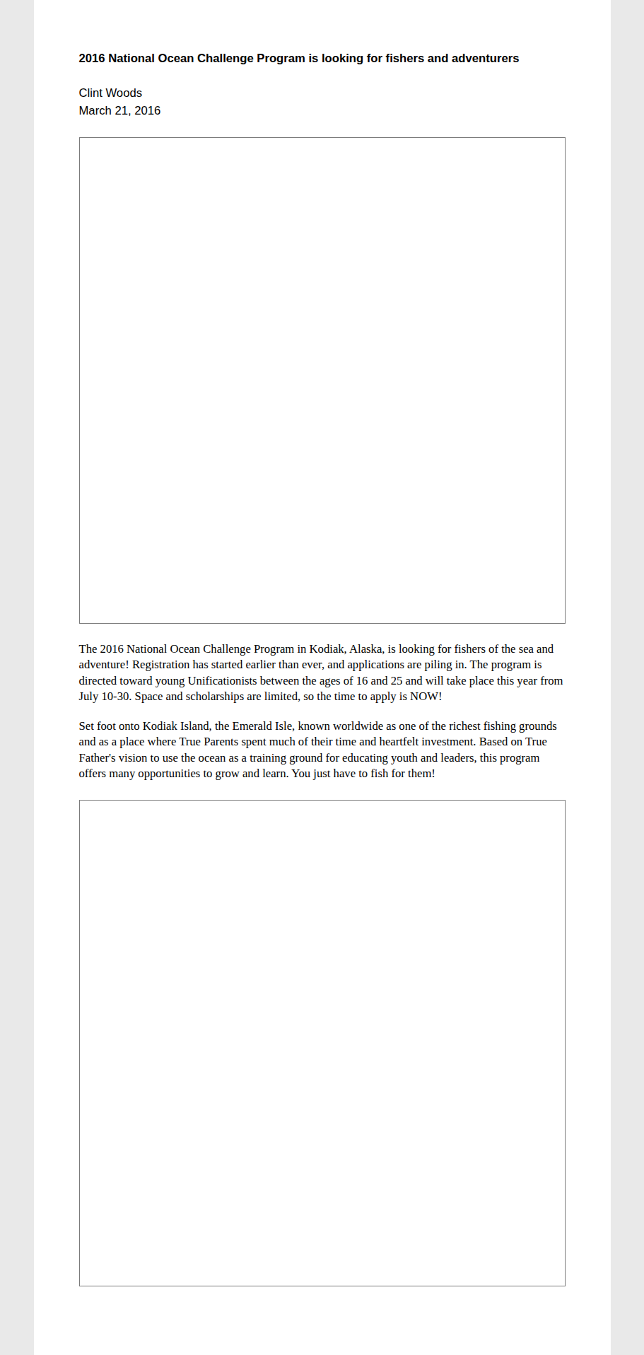2016 National Ocean Challenge Program is looking for fishers and adventurers
Clint Woods
March 21, 2016
The 2016 National Ocean Challenge Program in Kodiak, Alaska, is looking for fishers of the sea and adventure! Registration has started earlier than ever, and applications are piling in. The program is directed toward young Unificationists between the ages of 16 and 25 and will take place this year from July 10-30. Space and scholarships are limited, so the time to apply is NOW!
Set foot onto Kodiak Island, the Emerald Isle, known worldwide as one of the richest fishing grounds and as a place where True Parents spent much of their time and heartfelt investment. Based on True Father's vision to use the ocean as a training ground for educating youth and leaders, this program offers many opportunities to grow and learn. You just have to fish for them!